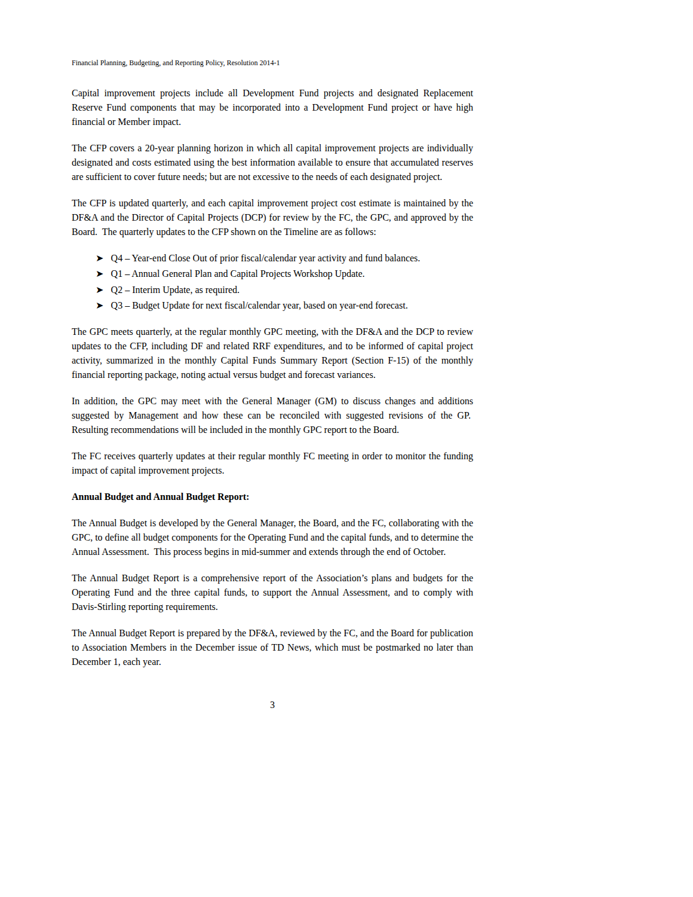Financial Planning, Budgeting, and Reporting Policy, Resolution 2014-1
Capital improvement projects include all Development Fund projects and designated Replacement Reserve Fund components that may be incorporated into a Development Fund project or have high financial or Member impact.
The CFP covers a 20-year planning horizon in which all capital improvement projects are individually designated and costs estimated using the best information available to ensure that accumulated reserves are sufficient to cover future needs; but are not excessive to the needs of each designated project.
The CFP is updated quarterly, and each capital improvement project cost estimate is maintained by the DF&A and the Director of Capital Projects (DCP) for review by the FC, the GPC, and approved by the Board. The quarterly updates to the CFP shown on the Timeline are as follows:
Q4 – Year-end Close Out of prior fiscal/calendar year activity and fund balances.
Q1 – Annual General Plan and Capital Projects Workshop Update.
Q2 – Interim Update, as required.
Q3 – Budget Update for next fiscal/calendar year, based on year-end forecast.
The GPC meets quarterly, at the regular monthly GPC meeting, with the DF&A and the DCP to review updates to the CFP, including DF and related RRF expenditures, and to be informed of capital project activity, summarized in the monthly Capital Funds Summary Report (Section F-15) of the monthly financial reporting package, noting actual versus budget and forecast variances.
In addition, the GPC may meet with the General Manager (GM) to discuss changes and additions suggested by Management and how these can be reconciled with suggested revisions of the GP. Resulting recommendations will be included in the monthly GPC report to the Board.
The FC receives quarterly updates at their regular monthly FC meeting in order to monitor the funding impact of capital improvement projects.
Annual Budget and Annual Budget Report:
The Annual Budget is developed by the General Manager, the Board, and the FC, collaborating with the GPC, to define all budget components for the Operating Fund and the capital funds, and to determine the Annual Assessment. This process begins in mid-summer and extends through the end of October.
The Annual Budget Report is a comprehensive report of the Association’s plans and budgets for the Operating Fund and the three capital funds, to support the Annual Assessment, and to comply with Davis-Stirling reporting requirements.
The Annual Budget Report is prepared by the DF&A, reviewed by the FC, and the Board for publication to Association Members in the December issue of TD News, which must be postmarked no later than December 1, each year.
3